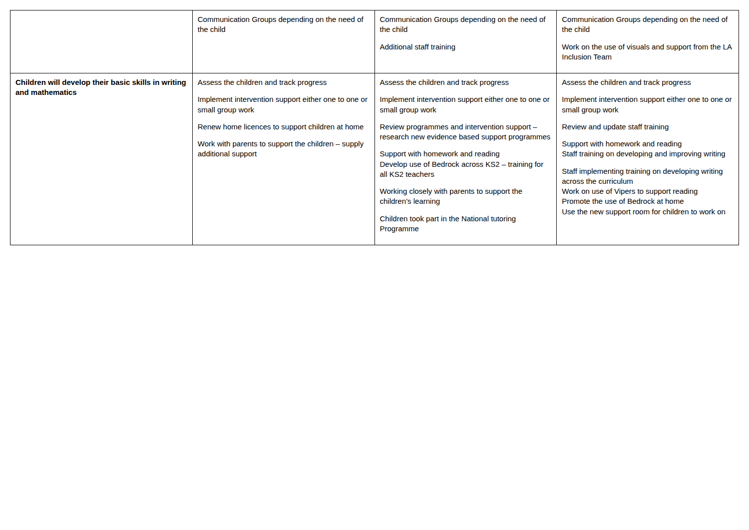| | Communication Groups depending on the need of the child | Communication Groups depending on the need of the child Additional staff training | Communication Groups depending on the need of the child Work on the use of visuals and support from the LA Inclusion Team |
| Children will develop their basic skills in writing and mathematics | Assess the children and track progress Implement intervention support either one to one or small group work Renew home licences to support children at home Work with parents to support the children – supply additional support | Assess the children and track progress Implement intervention support either one to one or small group work Review programmes and intervention support – research new evidence based support programmes Support with homework and reading Develop use of Bedrock across KS2 – training for all KS2 teachers Working closely with parents to support the children’s learning Children took part in the National tutoring Programme | Assess the children and track progress Implement intervention support either one to one or small group work Review and update staff training Support with homework and reading Staff training on developing and improving writing Staff implementing training on developing writing across the curriculum Work on use of Vipers to support reading Promote the use of Bedrock at home Use the new support room for children to work on |